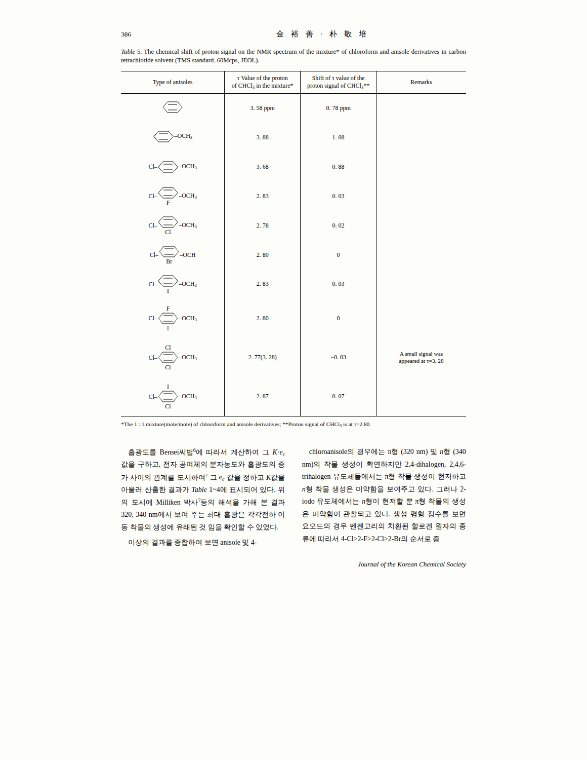386
金 裕 善 · 朴 敬 培
Table 5. The chemical shift of proton signal on the NMR spectrum of the mixture* of chloroform and anisole derivatives in carbon tetrachloride solvent (TMS standard. 60Mcps, JEOL).
| Type of anisoles | τ Value of the proton of CHCl 3 in the mixture* | Shift of τ value of the proton signal of CHCl 3 ** | Remarks |
| --- | --- | --- | --- |
| | 3. 58 ppm | 0. 78 ppm | |
| –OCH 3 | 3. 88 | 1. 08 | |
| Cl– –OCH 3 | 3. 68 | 0. 88 | |
| Cl– F –OCH 3 | 2. 83 | 0. 03 | |
| Cl– Cl –OCH 3 | 2. 78 | 0. 02 | |
| Cl– Br –OCH | 2. 80 | 0 | |
| Cl– I –OCH 3 | 2. 83 | 0. 03 | |
| Cl– F l –OCH 3 | 2. 80 | 0 | |
| Cl– Cl Cl –OCH 3 | 2. 77(3. 28) | −0. 03 | A small signal was appeared at τ=3. 28 |
| Cl– I Cl –OCH 3 | 2. 87 | 0. 07 | |
*The 1 : 1 mixture(mole/mole) of chloroform and anisole derivatives; **Proton signal of CHCl3 is at τ=2.80.
흡광도를 Bensei씨법6에 따라서 계산하여 그 K·ec 값을 구하고, 전자 공여체의 분자농도와 흡광도의 증가 사이의 관계를 도시하여7 그 ec 값을 정하고 K값을 아울러 산출한 결과가 Table 1~4에 표시되어 있다. 위의 도시에 Milliken 박사7등의 해석을 가해 본 결과 320, 340 nm에서 보여 주는 최대 흡광은 각각전하 이동 착물의 생성에 유래된 것 임을 확인할 수 있었다.
이상의 결과를 종합하여 보면 anisole 및 4-
chloroanisole의 경우에는 π형 (320 nm) 및 n형 (340 nm)의 착물 생성이 확연하지만 2,4-dihalogen, 2,4,6-trihalogen 유도체들에서는 π형 착물 생성이 현저하고 n형 착물 생성은 미약함을 보여주고 있다. 그러나 2-iodo 유도체에서는 n형이 현저할 뿐 π형 착물의 생성은 미약함이 관찰되고 있다. 생성 평형 정수를 보면 요오드의 경우 벤젠고리의 치환된 할로겐 원자의 종류에 따라서 4-Cl>2-F>2-Cl>2-Br의 순서로 증
Journal of the Korean Chemical Society